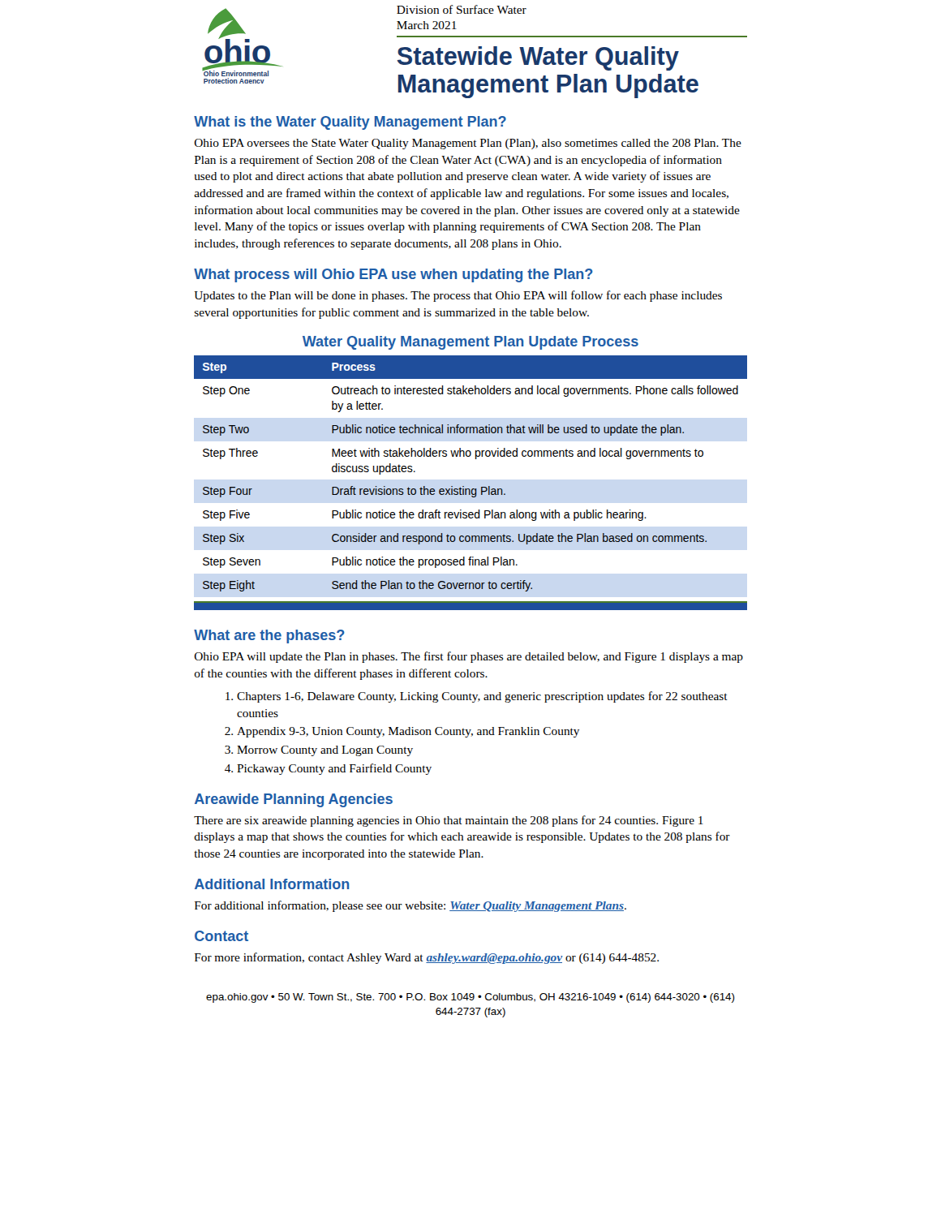ohio Ohio Environmental Protection Agency
Division of Surface Water
March 2021
Statewide Water Quality Management Plan Update
What is the Water Quality Management Plan?
Ohio EPA oversees the State Water Quality Management Plan (Plan), also sometimes called the 208 Plan. The Plan is a requirement of Section 208 of the Clean Water Act (CWA) and is an encyclopedia of information used to plot and direct actions that abate pollution and preserve clean water. A wide variety of issues are addressed and are framed within the context of applicable law and regulations. For some issues and locales, information about local communities may be covered in the plan. Other issues are covered only at a statewide level. Many of the topics or issues overlap with planning requirements of CWA Section 208. The Plan includes, through references to separate documents, all 208 plans in Ohio.
What process will Ohio EPA use when updating the Plan?
Updates to the Plan will be done in phases. The process that Ohio EPA will follow for each phase includes several opportunities for public comment and is summarized in the table below.
Water Quality Management Plan Update Process
| Step | Process |
| --- | --- |
| Step One | Outreach to interested stakeholders and local governments. Phone calls followed by a letter. |
| Step Two | Public notice technical information that will be used to update the plan. |
| Step Three | Meet with stakeholders who provided comments and local governments to discuss updates. |
| Step Four | Draft revisions to the existing Plan. |
| Step Five | Public notice the draft revised Plan along with a public hearing. |
| Step Six | Consider and respond to comments. Update the Plan based on comments. |
| Step Seven | Public notice the proposed final Plan. |
| Step Eight | Send the Plan to the Governor to certify. |
What are the phases?
Ohio EPA will update the Plan in phases. The first four phases are detailed below, and Figure 1 displays a map of the counties with the different phases in different colors.
Chapters 1-6, Delaware County, Licking County, and generic prescription updates for 22 southeast counties
Appendix 9-3, Union County, Madison County, and Franklin County
Morrow County and Logan County
Pickaway County and Fairfield County
Areawide Planning Agencies
There are six areawide planning agencies in Ohio that maintain the 208 plans for 24 counties. Figure 1 displays a map that shows the counties for which each areawide is responsible. Updates to the 208 plans for those 24 counties are incorporated into the statewide Plan.
Additional Information
For additional information, please see our website: Water Quality Management Plans.
Contact
For more information, contact Ashley Ward at ashley.ward@epa.ohio.gov or (614) 644-4852.
epa.ohio.gov • 50 W. Town St., Ste. 700 • P.O. Box 1049 • Columbus, OH 43216-1049 • (614) 644-3020 • (614) 644-2737 (fax)